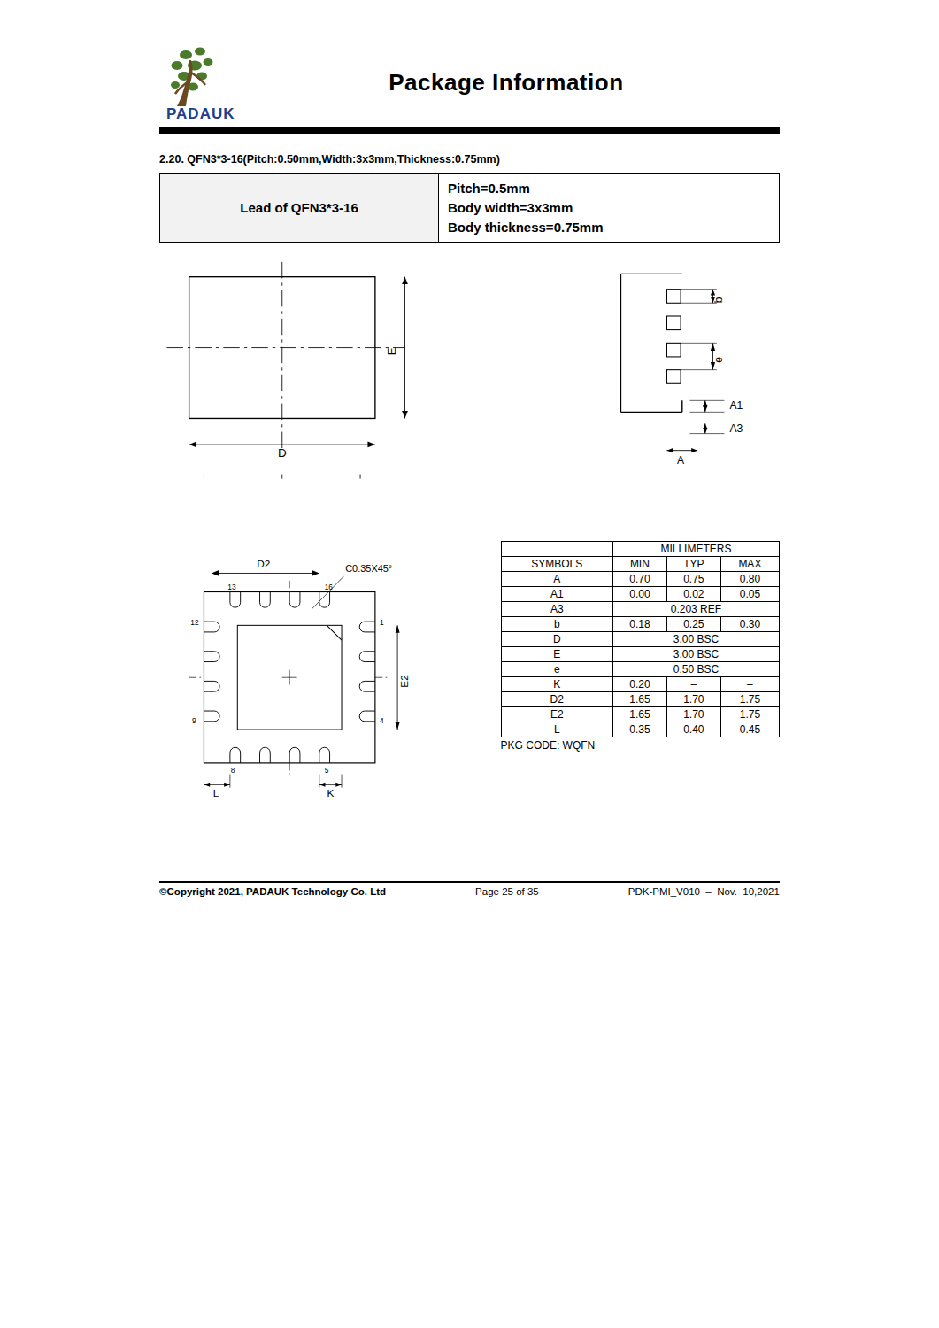PADAUK
Package Information
2.20. QFN3*3-16(Pitch:0.50mm,Width:3x3mm,Thickness:0.75mm)
| Lead of QFN3*3-16 | Pitch=0.5mm Body width=3x3mm Body thickness=0.75mm |
E D
b e A1 A3 A
D2 C0.35X45° 13 16 8 5 12 9 1 4 E2 L K
| | MILLIMETERS |
| --- | --- |
| SYMBOLS | MIN | TYP | MAX |
| A | 0.70 | 0.75 | 0.80 |
| A1 | 0.00 | 0.02 | 0.05 |
| A3 | 0.203 REF |
| b | 0.18 | 0.25 | 0.30 |
| D | 3.00 BSC |
| E | 3.00 BSC |
| e | 0.50 BSC |
| K | 0.20 | – | – |
| D2 | 1.65 | 1.70 | 1.75 |
| E2 | 1.65 | 1.70 | 1.75 |
| L | 0.35 | 0.40 | 0.45 |
PKG CODE: WQFN
©Copyright 2021, PADAUK Technology Co. Ltd
Page 25 of 35
PDK-PMI_V010 – Nov. 10,2021